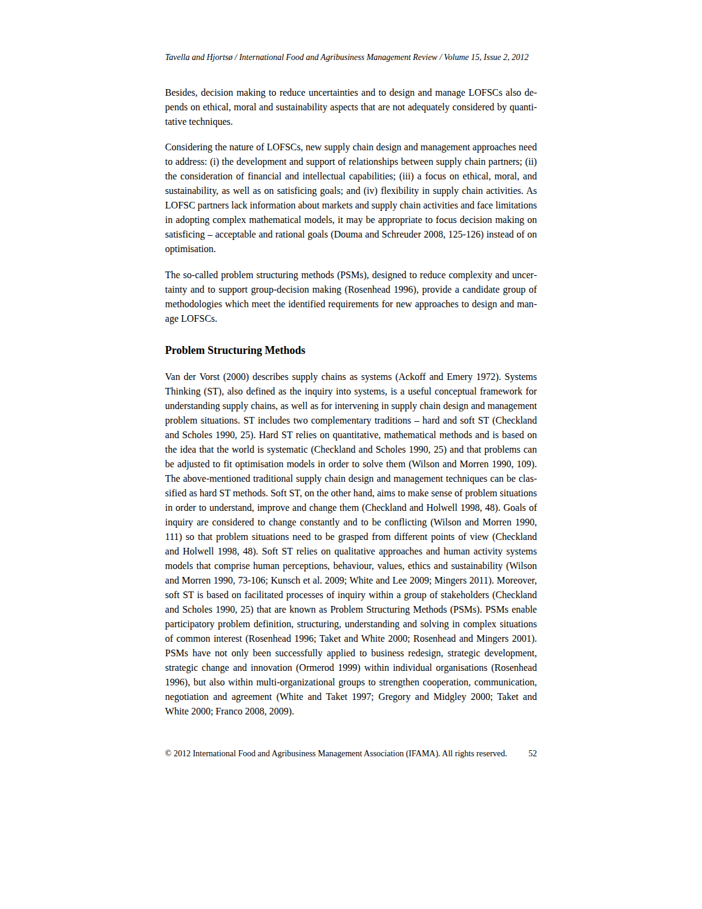Tavella and Hjortsø / International Food and Agribusiness Management Review / Volume 15, Issue 2, 2012
Besides, decision making to reduce uncertainties and to design and manage LOFSCs also depends on ethical, moral and sustainability aspects that are not adequately considered by quantitative techniques.
Considering the nature of LOFSCs, new supply chain design and management approaches need to address: (i) the development and support of relationships between supply chain partners; (ii) the consideration of financial and intellectual capabilities; (iii) a focus on ethical, moral, and sustainability, as well as on satisficing goals; and (iv) flexibility in supply chain activities. As LOFSC partners lack information about markets and supply chain activities and face limitations in adopting complex mathematical models, it may be appropriate to focus decision making on satisficing – acceptable and rational goals (Douma and Schreuder 2008, 125-126) instead of on optimisation.
The so-called problem structuring methods (PSMs), designed to reduce complexity and uncertainty and to support group-decision making (Rosenhead 1996), provide a candidate group of methodologies which meet the identified requirements for new approaches to design and manage LOFSCs.
Problem Structuring Methods
Van der Vorst (2000) describes supply chains as systems (Ackoff and Emery 1972). Systems Thinking (ST), also defined as the inquiry into systems, is a useful conceptual framework for understanding supply chains, as well as for intervening in supply chain design and management problem situations. ST includes two complementary traditions – hard and soft ST (Checkland and Scholes 1990, 25). Hard ST relies on quantitative, mathematical methods and is based on the idea that the world is systematic (Checkland and Scholes 1990, 25) and that problems can be adjusted to fit optimisation models in order to solve them (Wilson and Morren 1990, 109). The above-mentioned traditional supply chain design and management techniques can be classified as hard ST methods. Soft ST, on the other hand, aims to make sense of problem situations in order to understand, improve and change them (Checkland and Holwell 1998, 48). Goals of inquiry are considered to change constantly and to be conflicting (Wilson and Morren 1990, 111) so that problem situations need to be grasped from different points of view (Checkland and Holwell 1998, 48). Soft ST relies on qualitative approaches and human activity systems models that comprise human perceptions, behaviour, values, ethics and sustainability (Wilson and Morren 1990, 73-106; Kunsch et al. 2009; White and Lee 2009; Mingers 2011). Moreover, soft ST is based on facilitated processes of inquiry within a group of stakeholders (Checkland and Scholes 1990, 25) that are known as Problem Structuring Methods (PSMs). PSMs enable participatory problem definition, structuring, understanding and solving in complex situations of common interest (Rosenhead 1996; Taket and White 2000; Rosenhead and Mingers 2001). PSMs have not only been successfully applied to business redesign, strategic development, strategic change and innovation (Ormerod 1999) within individual organisations (Rosenhead 1996), but also within multi-organizational groups to strengthen cooperation, communication, negotiation and agreement (White and Taket 1997; Gregory and Midgley 2000; Taket and White 2000; Franco 2008, 2009).
© 2012 International Food and Agribusiness Management Association (IFAMA). All rights reserved. 52